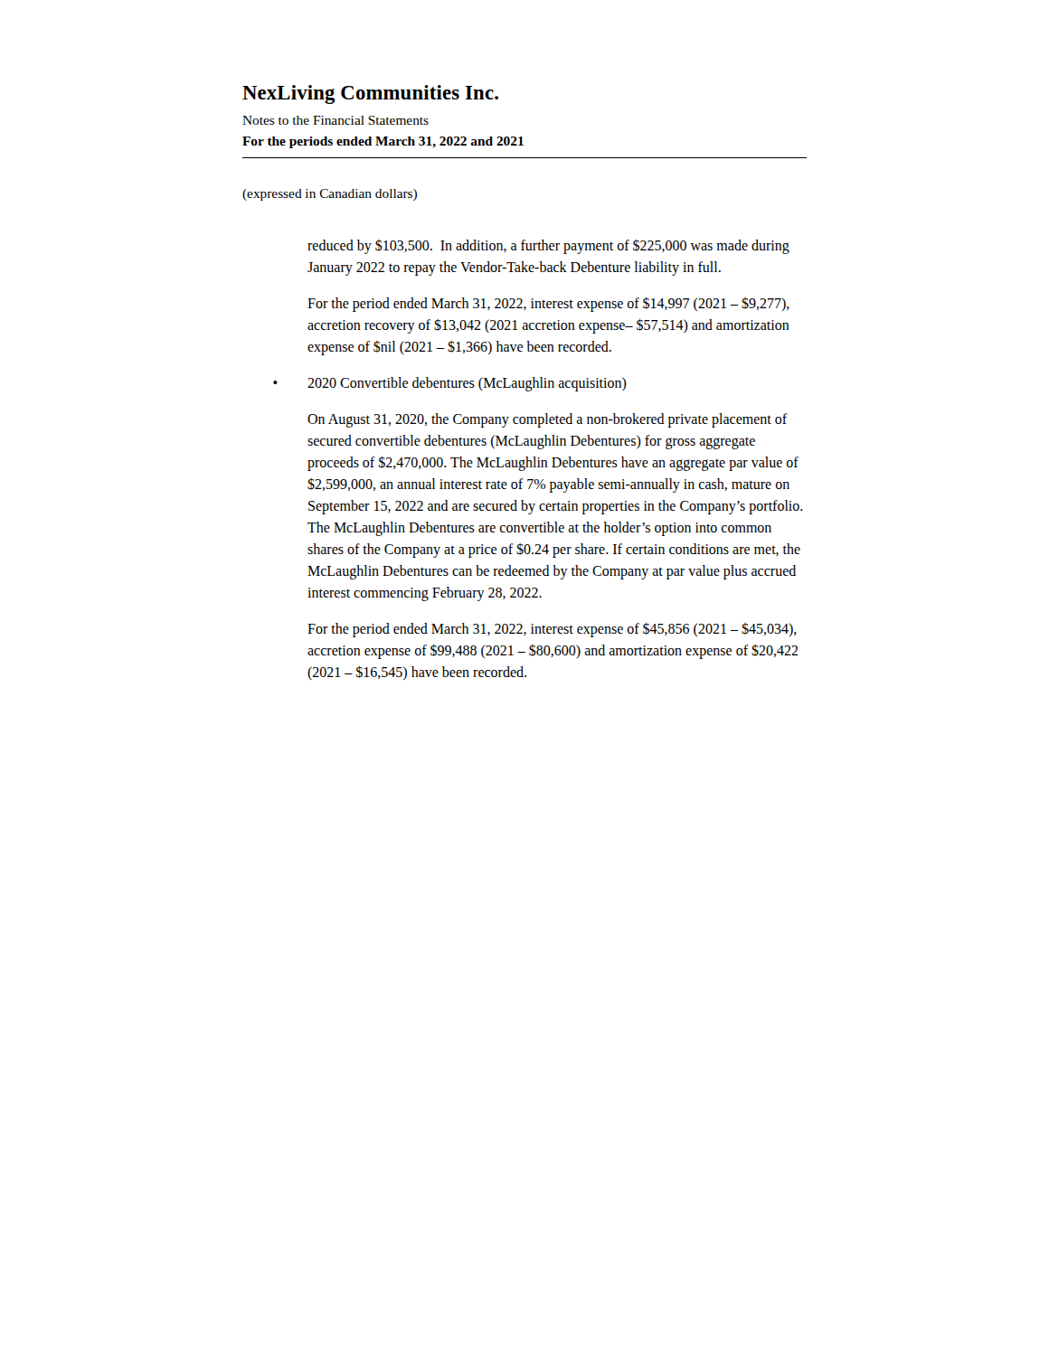NexLiving Communities Inc.
Notes to the Financial Statements
For the periods ended March 31, 2022 and 2021
(expressed in Canadian dollars)
reduced by $103,500. In addition, a further payment of $225,000 was made during January 2022 to repay the Vendor-Take-back Debenture liability in full.
For the period ended March 31, 2022, interest expense of $14,997 (2021 – $9,277), accretion recovery of $13,042 (2021 accretion expense– $57,514) and amortization expense of $nil (2021 – $1,366) have been recorded.
2020 Convertible debentures (McLaughlin acquisition)
On August 31, 2020, the Company completed a non-brokered private placement of secured convertible debentures (McLaughlin Debentures) for gross aggregate proceeds of $2,470,000. The McLaughlin Debentures have an aggregate par value of $2,599,000, an annual interest rate of 7% payable semi-annually in cash, mature on September 15, 2022 and are secured by certain properties in the Company’s portfolio. The McLaughlin Debentures are convertible at the holder’s option into common shares of the Company at a price of $0.24 per share. If certain conditions are met, the McLaughlin Debentures can be redeemed by the Company at par value plus accrued interest commencing February 28, 2022.
For the period ended March 31, 2022, interest expense of $45,856 (2021 – $45,034), accretion expense of $99,488 (2021 – $80,600) and amortization expense of $20,422 (2021 – $16,545) have been recorded.